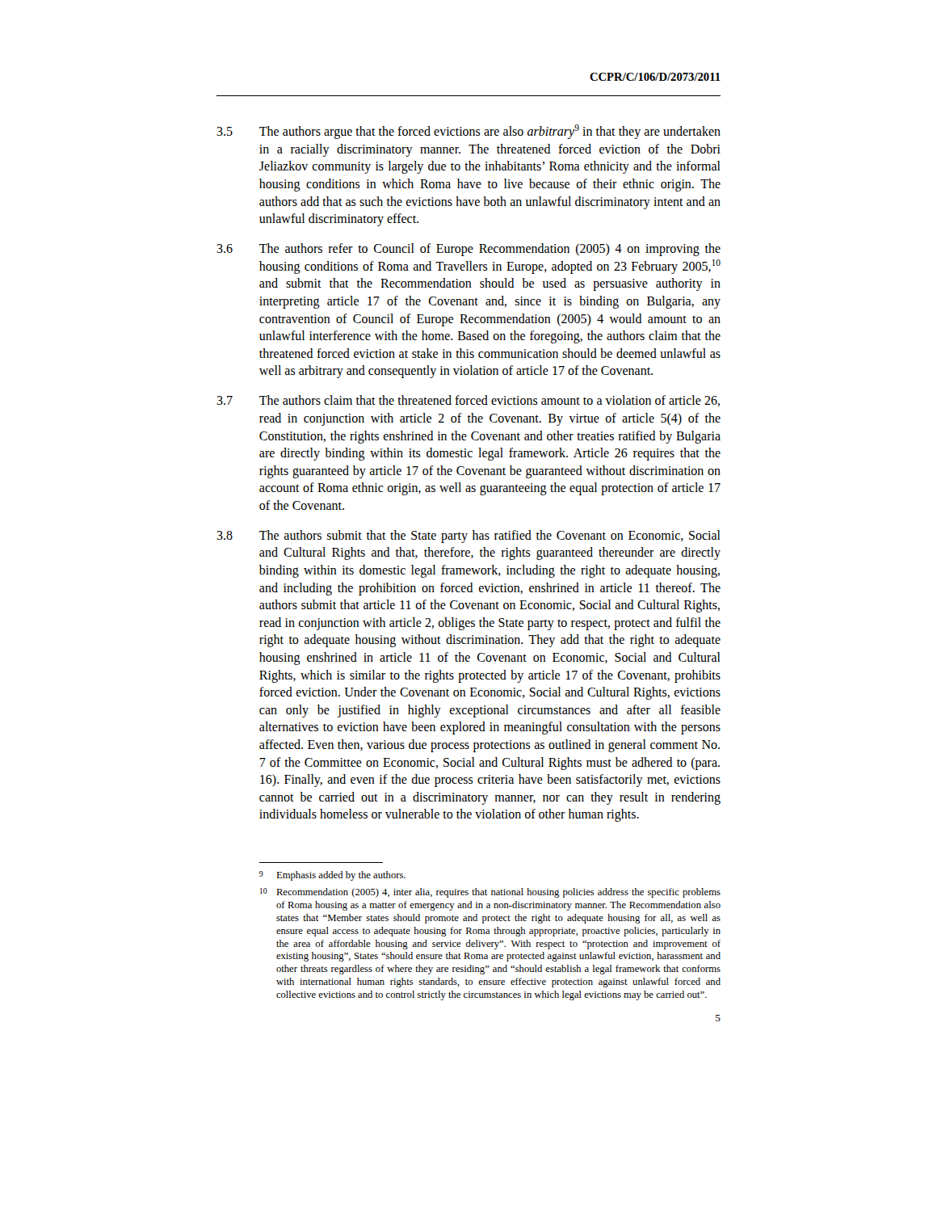CCPR/C/106/D/2073/2011
3.5 The authors argue that the forced evictions are also arbitrary9 in that they are undertaken in a racially discriminatory manner. The threatened forced eviction of the Dobri Jeliazkov community is largely due to the inhabitants’ Roma ethnicity and the informal housing conditions in which Roma have to live because of their ethnic origin. The authors add that as such the evictions have both an unlawful discriminatory intent and an unlawful discriminatory effect.
3.6 The authors refer to Council of Europe Recommendation (2005) 4 on improving the housing conditions of Roma and Travellers in Europe, adopted on 23 February 2005,10 and submit that the Recommendation should be used as persuasive authority in interpreting article 17 of the Covenant and, since it is binding on Bulgaria, any contravention of Council of Europe Recommendation (2005) 4 would amount to an unlawful interference with the home. Based on the foregoing, the authors claim that the threatened forced eviction at stake in this communication should be deemed unlawful as well as arbitrary and consequently in violation of article 17 of the Covenant.
3.7 The authors claim that the threatened forced evictions amount to a violation of article 26, read in conjunction with article 2 of the Covenant. By virtue of article 5(4) of the Constitution, the rights enshrined in the Covenant and other treaties ratified by Bulgaria are directly binding within its domestic legal framework. Article 26 requires that the rights guaranteed by article 17 of the Covenant be guaranteed without discrimination on account of Roma ethnic origin, as well as guaranteeing the equal protection of article 17 of the Covenant.
3.8 The authors submit that the State party has ratified the Covenant on Economic, Social and Cultural Rights and that, therefore, the rights guaranteed thereunder are directly binding within its domestic legal framework, including the right to adequate housing, and including the prohibition on forced eviction, enshrined in article 11 thereof. The authors submit that article 11 of the Covenant on Economic, Social and Cultural Rights, read in conjunction with article 2, obliges the State party to respect, protect and fulfil the right to adequate housing without discrimination. They add that the right to adequate housing enshrined in article 11 of the Covenant on Economic, Social and Cultural Rights, which is similar to the rights protected by article 17 of the Covenant, prohibits forced eviction. Under the Covenant on Economic, Social and Cultural Rights, evictions can only be justified in highly exceptional circumstances and after all feasible alternatives to eviction have been explored in meaningful consultation with the persons affected. Even then, various due process protections as outlined in general comment No. 7 of the Committee on Economic, Social and Cultural Rights must be adhered to (para. 16). Finally, and even if the due process criteria have been satisfactorily met, evictions cannot be carried out in a discriminatory manner, nor can they result in rendering individuals homeless or vulnerable to the violation of other human rights.
9 Emphasis added by the authors.
10 Recommendation (2005) 4, inter alia, requires that national housing policies address the specific problems of Roma housing as a matter of emergency and in a non-discriminatory manner. The Recommendation also states that “Member states should promote and protect the right to adequate housing for all, as well as ensure equal access to adequate housing for Roma through appropriate, proactive policies, particularly in the area of affordable housing and service delivery”. With respect to “protection and improvement of existing housing”, States “should ensure that Roma are protected against unlawful eviction, harassment and other threats regardless of where they are residing” and “should establish a legal framework that conforms with international human rights standards, to ensure effective protection against unlawful forced and collective evictions and to control strictly the circumstances in which legal evictions may be carried out”.
5